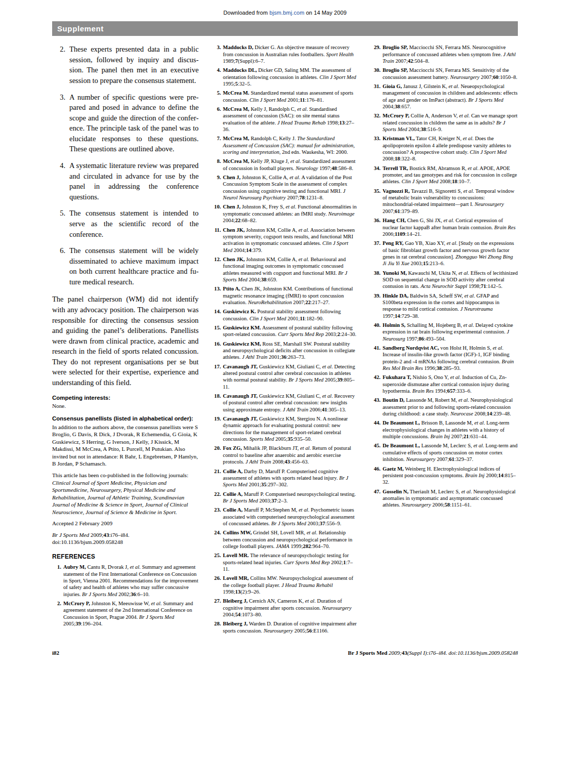Downloaded from bjsm.bmj.com on 14 May 2009
Supplement
2. These experts presented data in a public session, followed by inquiry and discussion. The panel then met in an executive session to prepare the consensus statement.
3. A number of specific questions were prepared and posed in advance to define the scope and guide the direction of the conference. The principle task of the panel was to elucidate responses to these questions. These questions are outlined above.
4. A systematic literature review was prepared and circulated in advance for use by the panel in addressing the conference questions.
5. The consensus statement is intended to serve as the scientific record of the conference.
6. The consensus statement will be widely disseminated to achieve maximum impact on both current healthcare practice and future medical research.
The panel chairperson (WM) did not identify with any advocacy position. The chairperson was responsible for directing the consensus session and guiding the panel’s deliberations. Panellists were drawn from clinical practice, academic and research in the field of sports related concussion. They do not represent organisations per se but were selected for their expertise, experience and understanding of this field.
Competing interests:
None.
Consensus panellists (listed in alphabetical order):
In addition to the authors above, the consensus panellists were S Broglio, G Davis, R Dick, J Dvorak, R Echemendia, G Gioia, K Guskiewicz, S Herring, G Iverson, J Kelly, J Kissick, M Makdissi, M McCrea, A Ptito, L Purcell, M Putukian. Also invited but not in attendance: R Bahr, L Engebretsen, P Hamlyn, B Jordan, P Schamasch.
This article has been co-published in the following journals: Clinical Journal of Sport Medicine, Physician and Sportsmedicine, Neurosurgery, Physical Medicine and Rehabilitation, Journal of Athletic Training, Scandinavian Journal of Medicine & Science in Sport, Journal of Clinical Neuroscience, Journal of Science & Medicine in Sport.
Accepted 2 February 2009
Br J Sports Med 2009;43:i76–i84.
doi:10.1136/bjsm.2009.058248
REFERENCES
Aubry M, Cantu R, Dvorak J, et al. Summary and agreement statement of the First International Conference on Concussion in Sport, Vienna 2001. Recommendations for the improvement of safety and health of athletes who may suffer concussive injuries. Br J Sports Med 2002;36:6–10.
McCrory P, Johnston K, Meeuwisse W, et al. Summary and agreement statement of the 2nd International Conference on Concussion in Sport, Prague 2004. Br J Sports Med 2005;39:196–204.
Maddocks D, Dicker G. An objective measure of recovery from concussion in Australian rules footballers. Sport Health 1989;7(Suppl):6–7.
Maddocks DL, Dicker GD, Saling MM. The assessment of orientation following concussion in athletes. Clin J Sport Med 1995;5:32–5.
McCrea M. Standardized mental status assessment of sports concussion. Clin J Sport Med 2001;11:176–81.
McCrea M, Kelly J, Randolph C, et al. Standardised assessment of concussion (SAC): on site mental status evaluation of the athlete. J Head Trauma Rehab 1998;13:27–36.
McCrea M, Randolph C, Kelly J. The Standardized Assessment of Concussion (SAC): manual for administration, scoring and interpretation, 2nd edn. Waukesha, WI: 2000.
McCrea M, Kelly JP, Kluge J, et al. Standardized assessment of concussion in football players. Neurology 1997;48:586–8.
Chen J, Johnston K, Collie A, et al. A validation of the Post Concussion Symptom Scale in the assessment of complex concussion using cognitive testing and functional MRI. J Neurol Neurosurg Psychiatry 2007;78:1231–8.
Chen J, Johnston K, Frey S, et al. Functional abnormalities in symptomatic concussed athletes: an fMRI study. Neuroimage 2004;22:68–82.
Chen JK, Johnston KM, Collie A, et al. Association between symptom severity, cogsport tests results, and functional MRI activation in symptomatic concussed athletes. Clin J Sport Med 2004;14:379.
Chen JK, Johnston KM, Collie A, et al. Behavioural and functional imaging outcomes in symptomatic concussed athletes measured with cogsport and functional MRI. Br J Sports Med 2004;38:659.
Ptito A, Chen JK, Johnston KM. Contributions of functional magnetic resonance imaging (fMRI) to sport concussion evaluation. NeuroRehabilitation 2007;22:217–27.
Guskiewicz K. Postural stability assessment following concussion. Clin J Sport Med 2001;11:182–90.
Guskiewicz KM. Assessment of postural stability following sport-related concussion. Curr Sports Med Rep 2003;2:24–30.
Guskiewicz KM, Ross SE, Marshall SW. Postural stability and neuropsychological deficits after concussion in collegiate athletes. J Athl Train 2001;36:263–73.
Cavanaugh JT, Guskiewicz KM, Giuliani C, et al. Detecting altered postural control after cerebral concussion in athletes with normal postural stability. Br J Sports Med 2005;39:805–11.
Cavanaugh JT, Guskiewicz KM, Giuliani C, et al. Recovery of postural control after cerebral concussion: new insights using approximate entropy. J Athl Train 2006;41:305–13.
Cavanaugh JT, Guskiewicz KM, Stergiou N. A nonlinear dynamic approach for evaluating postural control: new directions for the management of sport-related cerebral concussion. Sports Med 2005;35:935–50.
Fox ZG, Mihalik JP, Blackburn JT, et al. Return of postural control to baseline after anaerobic and aerobic exercise protocols. J Athl Train 2008;43:456–63.
Collie A, Darby D, Maruff P. Computerised cognitive assessment of athletes with sports related head injury. Br J Sports Med 2001;35:297–302.
Collie A, Maruff P. Computerised neuropsychological testing. Br J Sports Med 2003;37:2–3.
Collie A, Maruff P, McStephen M, et al. Psychometric issues associated with computerised neuropsychological assessment of concussed athletes. Br J Sports Med 2003;37:556–9.
Collins MW, Grindel SH, Lovell MR, et al. Relationship between concussion and neuropsychological performance in college football players. JAMA 1999;282:964–70.
Lovell MR. The relevance of neuropsychologic testing for sports-related head injuries. Curr Sports Med Rep 2002;1:7–11.
Lovell MR, Collins MW. Neuropsychological assessment of the college football player. J Head Trauma Rehabil 1998;13(2):9–26.
Bleiberg J, Cernich AN, Cameron K, et al. Duration of cognitive impairment after sports concussion. Neurosurgery 2004;54:1073–80.
Bleiberg J, Warden D. Duration of cognitive impairment after sports concussion. Neurosurgery 2005;56:E1166.
Broglio SP, Macciocchi SN, Ferrara MS. Neurocognitive performance of concussed athletes when symptom free. J Athl Train 2007;42:504–8.
Broglio SP, Macciocchi SN, Ferrara MS. Sensitivity of the concussion assessment battery. Neurosurgery 2007;60:1050–8.
Gioia G, Janusz J, Gilstein K, et al. Neueopsychological management of concussion in children and adolescents: effects of age and gender on ImPact (abstract). Br J Sports Med 2004;38:657.
McCrory P, Collie A, Anderson V, et al. Can we manage sport related concussion in children the same as in adults? Br J Sports Med 2004;38:516–9.
Kristman VL, Tator CH, Kreiger N, et al. Does the apolipoprotein epsilon 4 allele predispose varsity athletes to concussion? A prospective cohort study. Clin J Sport Med 2008;18:322–8.
Terrell TR, Bostick RM, Abramson R, et al. APOE, APOE promoter, and tau genotypes and risk for concussion in college athletes. Clin J Sport Med 2008;18:10–7.
Vagnozzi R, Tavazzi B, Signoretti S, et al. Temporal window of metabolic brain vulnerability to concussions: mitochondrial-related impairment—part I. Neurosurgery 2007;61:379–89.
Hang CH, Chen G, Shi JX, et al. Cortical expression of nuclear factor kappaB after human brain contusion. Brain Res 2006;1109:14–21.
Peng RY, Gao YB, Xiao XY, et al. [Study on the expressions of basic fibroblast growth factor and nervous growth factor genes in rat cerebral concussion]. Zhongguo Wei Zhong Bing Ji Jiu Yi Xue 2003;15:213–6.
Yunoki M, Kawauchi M, Ukita N, et al. Effects of lecithinized SOD on sequential change in SOD activity after cerebral contusion in rats. Acta Neurochir Suppl 1998;71:142–5.
Hinkle DA, Baldwin SA, Scheff SW, et al. GFAP and S100beta expression in the cortex and hippocampus in response to mild cortical contusion. J Neurotrauma 1997;14:729–38.
Holmin S, Schalling M, Hojeberg B, et al. Delayed cytokine expression in rat brain following experimental contusion. J Neurosurg 1997;86:493–504.
Sandberg Nordqvist AC, von Holst H, Holmin S, et al. Increase of insulin-like growth factor (IGF)-1, IGF binding protein-2 and -4 mRNAs following cerebral contusion. Brain Res Mol Brain Res 1996;38:285–93.
Fukuhara T, Nishio S, Ono Y, et al. Induction of Cu, Zn-superoxide dismutase after cortical contusion injury during hypothermia. Brain Res 1994;657:333–6.
Boutin D, Lassonde M, Robert M, et al. Neurophysiological assessment prior to and following sports-related concussion during childhood: a case study. Neurocase 2008;14:239–48.
De Beaumont L, Brisson B, Lassonde M, et al. Long-term electrophysiological changes in athletes with a history of multiple concussions. Brain Inj 2007;21:631–44.
De Beaumont L, Lassonde M, Leclerc S, et al. Long-term and cumulative effects of sports concussion on motor cortex inhibition. Neurosurgery 2007;61:329–37.
Gaetz M, Weinberg H. Electrophysiological indices of persistent post-concussion symptoms. Brain Inj 2000;14:815–32.
Gosselin N, Theriault M, Leclerc S, et al. Neurophysiological anomalies in symptomatic and asymptomatic concussed athletes. Neurosurgery 2006;58:1151–61.
i82
Br J Sports Med 2009;43(Suppl I):i76–i84. doi:10.1136/bjsm.2009.058248